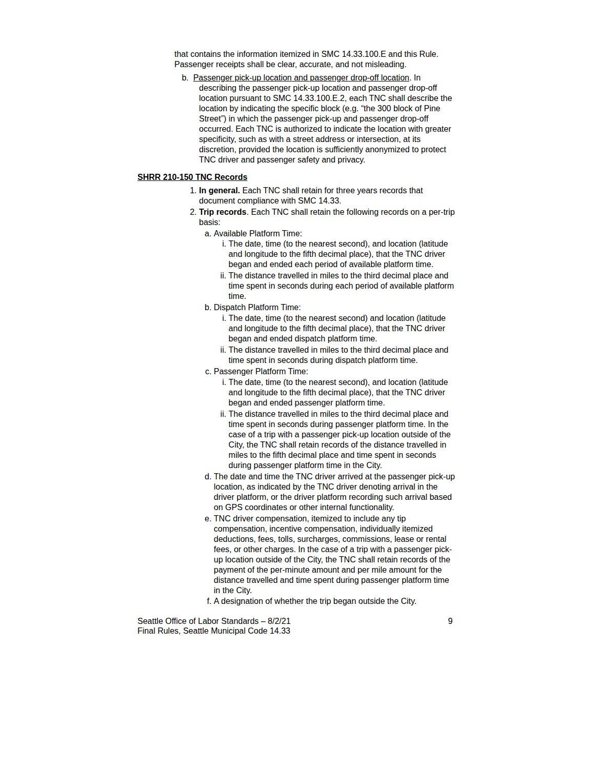that contains the information itemized in SMC 14.33.100.E and this Rule. Passenger receipts shall be clear, accurate, and not misleading.
b. Passenger pick-up location and passenger drop-off location. In describing the passenger pick-up location and passenger drop-off location pursuant to SMC 14.33.100.E.2, each TNC shall describe the location by indicating the specific block (e.g. “the 300 block of Pine Street”) in which the passenger pick-up and passenger drop-off occurred. Each TNC is authorized to indicate the location with greater specificity, such as with a street address or intersection, at its discretion, provided the location is sufficiently anonymized to protect TNC driver and passenger safety and privacy.
SHRR 210-150 TNC Records
In general. Each TNC shall retain for three years records that document compliance with SMC 14.33.
Trip records. Each TNC shall retain the following records on a per-trip basis:
Available Platform Time:
The date, time (to the nearest second), and location (latitude and longitude to the fifth decimal place), that the TNC driver began and ended each period of available platform time.
The distance travelled in miles to the third decimal place and time spent in seconds during each period of available platform time.
Dispatch Platform Time:
The date, time (to the nearest second) and location (latitude and longitude to the fifth decimal place), that the TNC driver began and ended dispatch platform time.
The distance travelled in miles to the third decimal place and time spent in seconds during dispatch platform time.
Passenger Platform Time:
The date, time (to the nearest second), and location (latitude and longitude to the fifth decimal place), that the TNC driver began and ended passenger platform time.
The distance travelled in miles to the third decimal place and time spent in seconds during passenger platform time. In the case of a trip with a passenger pick-up location outside of the City, the TNC shall retain records of the distance travelled in miles to the fifth decimal place and time spent in seconds during passenger platform time in the City.
The date and time the TNC driver arrived at the passenger pick-up location, as indicated by the TNC driver denoting arrival in the driver platform, or the driver platform recording such arrival based on GPS coordinates or other internal functionality.
TNC driver compensation, itemized to include any tip compensation, incentive compensation, individually itemized deductions, fees, tolls, surcharges, commissions, lease or rental fees, or other charges. In the case of a trip with a passenger pick-up location outside of the City, the TNC shall retain records of the payment of the per-minute amount and per mile amount for the distance travelled and time spent during passenger platform time in the City.
A designation of whether the trip began outside the City.
Seattle Office of Labor Standards – 8/2/21
Final Rules, Seattle Municipal Code 14.33
9